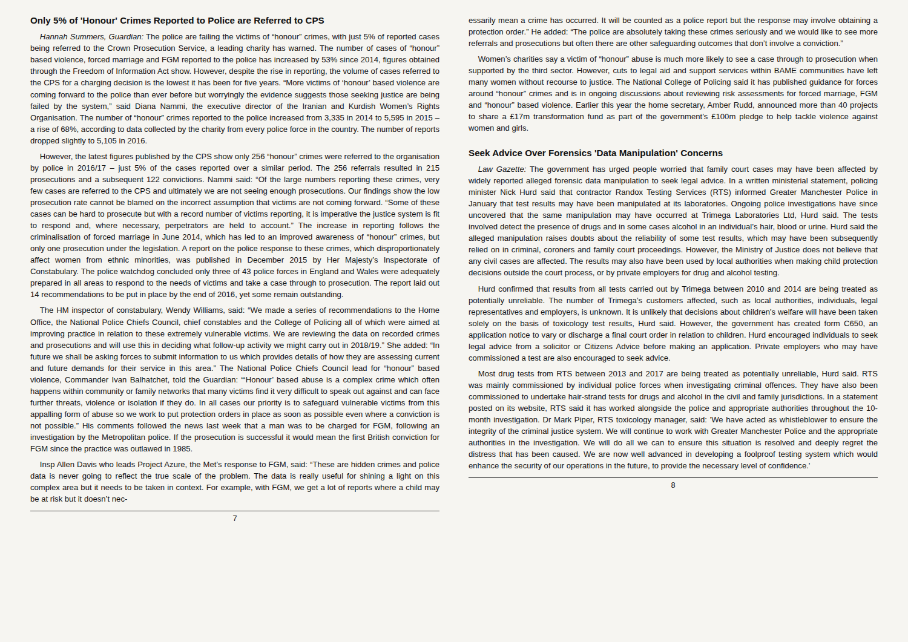Only 5% of 'Honour' Crimes Reported to Police are Referred to CPS
Hannah Summers, Guardian: The police are failing the victims of “honour” crimes, with just 5% of reported cases being referred to the Crown Prosecution Service, a leading charity has warned. The number of cases of “honour” based violence, forced marriage and FGM reported to the police has increased by 53% since 2014, figures obtained through the Freedom of Information Act show. However, despite the rise in reporting, the volume of cases referred to the CPS for a charging decision is the lowest it has been for five years. “More victims of ‘honour’ based violence are coming forward to the police than ever before but worryingly the evidence suggests those seeking justice are being failed by the system,” said Diana Nammi, the executive director of the Iranian and Kurdish Women’s Rights Organisation. The number of “honour” crimes reported to the police increased from 3,335 in 2014 to 5,595 in 2015 – a rise of 68%, according to data collected by the charity from every police force in the country. The number of reports dropped slightly to 5,105 in 2016.
However, the latest figures published by the CPS show only 256 “honour” crimes were referred to the organisation by police in 2016/17 – just 5% of the cases reported over a similar period. The 256 referrals resulted in 215 prosecutions and a subsequent 122 convictions. Nammi said: “Of the large numbers reporting these crimes, very few cases are referred to the CPS and ultimately we are not seeing enough prosecutions. Our findings show the low prosecution rate cannot be blamed on the incorrect assumption that victims are not coming forward. “Some of these cases can be hard to prosecute but with a record number of victims reporting, it is imperative the justice system is fit to respond and, where necessary, perpetrators are held to account.” The increase in reporting follows the criminalisation of forced marriage in June 2014, which has led to an improved awareness of “honour” crimes, but only one prosecution under the legislation. A report on the police response to these crimes, which disproportionately affect women from ethnic minorities, was published in December 2015 by Her Majesty’s Inspectorate of Constabulary. The police watchdog concluded only three of 43 police forces in England and Wales were adequately prepared in all areas to respond to the needs of victims and take a case through to prosecution. The report laid out 14 recommendations to be put in place by the end of 2016, yet some remain outstanding.
The HM inspector of constabulary, Wendy Williams, said: “We made a series of recommendations to the Home Office, the National Police Chiefs Council, chief constables and the College of Policing all of which were aimed at improving practice in relation to these extremely vulnerable victims. We are reviewing the data on recorded crimes and prosecutions and will use this in deciding what follow-up activity we might carry out in 2018/19.” She added: “In future we shall be asking forces to submit information to us which provides details of how they are assessing current and future demands for their service in this area.” The National Police Chiefs Council lead for “honour” based violence, Commander Ivan Balhatchet, told the Guardian: “‘Honour’ based abuse is a complex crime which often happens within community or family networks that many victims find it very difficult to speak out against and can face further threats, violence or isolation if they do. In all cases our priority is to safeguard vulnerable victims from this appalling form of abuse so we work to put protection orders in place as soon as possible even where a conviction is not possible.” His comments followed the news last week that a man was to be charged for FGM, following an investigation by the Metropolitan police. If the prosecution is successful it would mean the first British conviction for FGM since the practice was outlawed in 1985.
Insp Allen Davis who leads Project Azure, the Met’s response to FGM, said: “These are hidden crimes and police data is never going to reflect the true scale of the problem. The data is really useful for shining a light on this complex area but it needs to be taken in context. For example, with FGM, we get a lot of reports where a child may be at risk but it doesn’t nec-
7
essarily mean a crime has occurred. It will be counted as a police report but the response may involve obtaining a protection order.” He added: “The police are absolutely taking these crimes seriously and we would like to see more referrals and prosecutions but often there are other safeguarding outcomes that don’t involve a conviction.”
Women’s charities say a victim of “honour” abuse is much more likely to see a case through to prosecution when supported by the third sector. However, cuts to legal aid and support services within BAME communities have left many women without recourse to justice. The National College of Policing said it has published guidance for forces around “honour” crimes and is in ongoing discussions about reviewing risk assessments for forced marriage, FGM and “honour” based violence. Earlier this year the home secretary, Amber Rudd, announced more than 40 projects to share a £17m transformation fund as part of the government’s £100m pledge to help tackle violence against women and girls.
Seek Advice Over Forensics 'Data Manipulation' Concerns
Law Gazette: The government has urged people worried that family court cases may have been affected by widely reported alleged forensic data manipulation to seek legal advice. In a written ministerial statement, policing minister Nick Hurd said that contractor Randox Testing Services (RTS) informed Greater Manchester Police in January that test results may have been manipulated at its laboratories. Ongoing police investigations have since uncovered that the same manipulation may have occurred at Trimega Laboratories Ltd, Hurd said. The tests involved detect the presence of drugs and in some cases alcohol in an individual’s hair, blood or urine. Hurd said the alleged manipulation raises doubts about the reliability of some test results, which may have been subsequently relied on in criminal, coroners and family court proceedings. However, the Ministry of Justice does not believe that any civil cases are affected. The results may also have been used by local authorities when making child protection decisions outside the court process, or by private employers for drug and alcohol testing.
Hurd confirmed that results from all tests carried out by Trimega between 2010 and 2014 are being treated as potentially unreliable. The number of Trimega’s customers affected, such as local authorities, individuals, legal representatives and employers, is unknown. It is unlikely that decisions about children's welfare will have been taken solely on the basis of toxicology test results, Hurd said. However, the government has created form C650, an application notice to vary or discharge a final court order in relation to children. Hurd encouraged individuals to seek legal advice from a solicitor or Citizens Advice before making an application. Private employers who may have commissioned a test are also encouraged to seek advice.
Most drug tests from RTS between 2013 and 2017 are being treated as potentially unreliable, Hurd said. RTS was mainly commissioned by individual police forces when investigating criminal offences. They have also been commissioned to undertake hair-strand tests for drugs and alcohol in the civil and family jurisdictions. In a statement posted on its website, RTS said it has worked alongside the police and appropriate authorities throughout the 10-month investigation. Dr Mark Piper, RTS toxicology manager, said: 'We have acted as whistleblower to ensure the integrity of the criminal justice system. We will continue to work with Greater Manchester Police and the appropriate authorities in the investigation. We will do all we can to ensure this situation is resolved and deeply regret the distress that has been caused. We are now well advanced in developing a foolproof testing system which would enhance the security of our operations in the future, to provide the necessary level of confidence.'
8